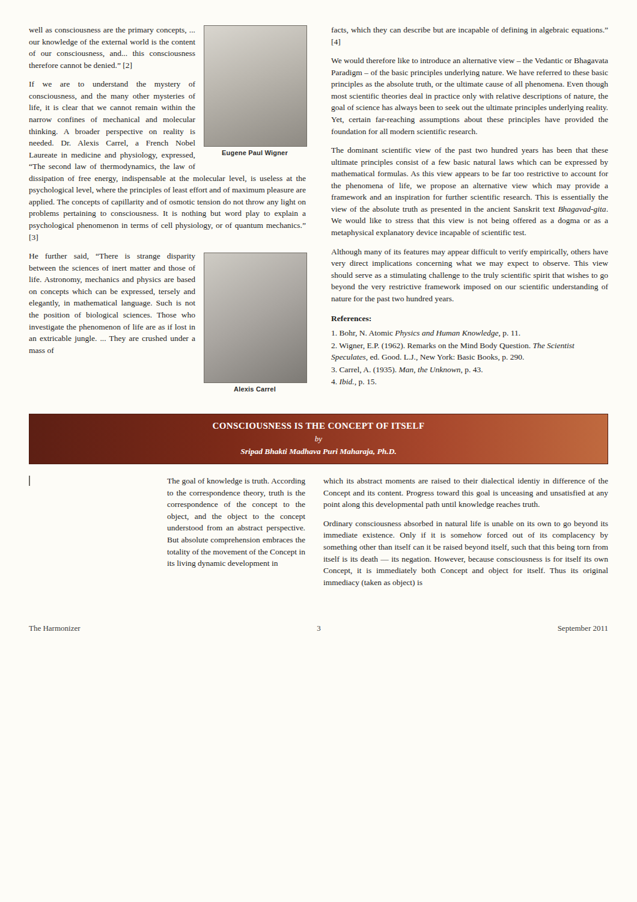Eugene Paul Wigner
well as consciousness are the primary concepts, ... our knowledge of the external world is the content of our consciousness, and... this consciousness therefore cannot be denied.” [2]
If we are to understand the mystery of consciousness, and the many other mysteries of life, it is clear that we cannot remain within the narrow confines of mechanical and molecular thinking. A broader perspective on reality is needed. Dr. Alexis Carrel, a French Nobel Laureate in medicine and physiology, expressed, “The second law of thermodynamics, the law of dissipation of free energy, indispensable at the molecular level, is useless at the psychological level, where the principles of least effort and of maximum pleasure are applied. The concepts of capillarity and of osmotic tension do not throw any light on problems pertaining to consciousness. It is nothing but word play to explain a psychological phenomenon in terms of cell physiology, or of quantum mechanics.” [3]
Alexis Carrel
He further said, “There is strange disparity between the sciences of inert matter and those of life. Astronomy, mechanics and physics are based on concepts which can be expressed, tersely and elegantly, in mathematical language. Such is not the position of biological sciences. Those who investigate the phenomenon of life are as if lost in an extricable jungle. ... They are crushed under a mass of
facts, which they can describe but are incapable of defining in algebraic equations.” [4]
We would therefore like to introduce an alternative view – the Vedantic or Bhagavata Paradigm – of the basic principles underlying nature. We have referred to these basic principles as the absolute truth, or the ultimate cause of all phenomena. Even though most scientific theories deal in practice only with relative descriptions of nature, the goal of science has always been to seek out the ultimate principles underlying reality. Yet, certain far-reaching assumptions about these principles have provided the foundation for all modern scientific research.
The dominant scientific view of the past two hundred years has been that these ultimate principles consist of a few basic natural laws which can be expressed by mathematical formulas. As this view appears to be far too restrictive to account for the phenomena of life, we propose an alternative view which may provide a framework and an inspiration for further scientific research. This is essentially the view of the absolute truth as presented in the ancient Sanskrit text Bhagavad-gita. We would like to stress that this view is not being offered as a dogma or as a metaphysical explanatory device incapable of scientific test.
Although many of its features may appear difficult to verify empirically, others have very direct implications concerning what we may expect to observe. This view should serve as a stimulating challenge to the truly scientific spirit that wishes to go beyond the very restrictive framework imposed on our scientific understanding of nature for the past two hundred years.
References:
1. Bohr, N. Atomic Physics and Human Knowledge, p. 11.
2. Wigner, E.P. (1962). Remarks on the Mind Body Question. The Scientist Speculates, ed. Good. L.J., New York: Basic Books, p. 290.
3. Carrel, A. (1935). Man, the Unknown, p. 43.
4. Ibid., p. 15.
CONSCIOUSNESS IS THE CONCEPT OF ITSELF
by
Sripad Bhakti Madhava Puri Maharaja, Ph.D.
The goal of knowledge is truth. According to the correspondence theory, truth is the correspondence of the concept to the object, and the object to the concept understood from an abstract perspective. But absolute comprehension embraces the totality of the movement of the Concept in its living dynamic development in
which its abstract moments are raised to their dialectical identiy in difference of the Concept and its content. Progress toward this goal is unceasing and unsatisfied at any point along this developmental path until knowledge reaches truth.
Ordinary consciousness absorbed in natural life is unable on its own to go beyond its immediate existence. Only if it is somehow forced out of its complacency by something other than itself can it be raised beyond itself, such that this being torn from itself is its death — its negation. However, because consciousness is for itself its own Concept, it is immediately both Concept and object for itself. Thus its original immediacy (taken as object) is
The Harmonizer
3
September 2011